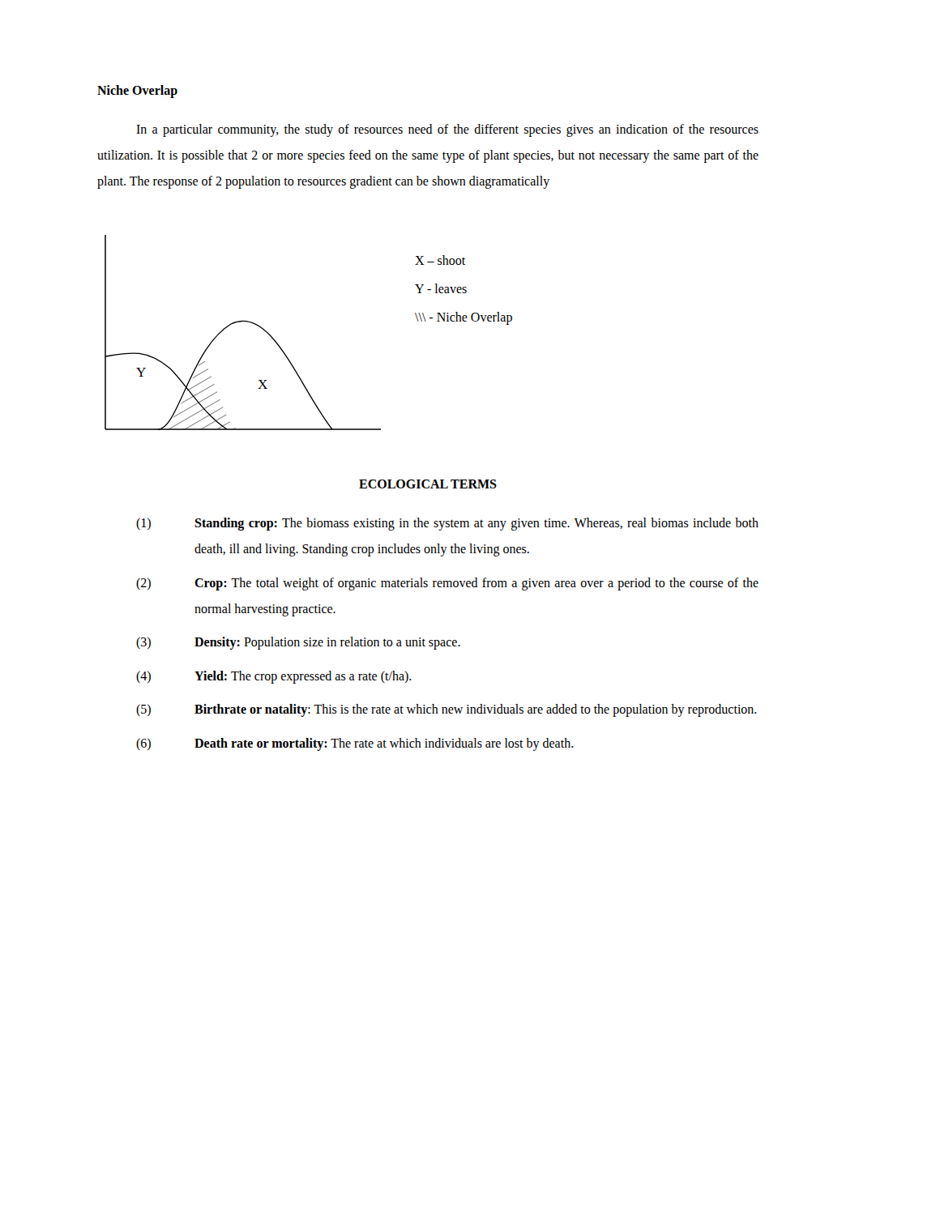Niche Overlap
In a particular community, the study of resources need of the different species gives an indication of the resources utilization. It is possible that 2 or more species feed on the same type of plant species, but not necessary the same part of the plant. The response of 2 population to resources gradient can be shown diagramatically
Y X
X – shoot
Y - leaves
\\\ - Niche Overlap
ECOLOGICAL TERMS
(1) Standing crop: The biomass existing in the system at any given time. Whereas, real biomas include both death, ill and living. Standing crop includes only the living ones.
(2) Crop: The total weight of organic materials removed from a given area over a period to the course of the normal harvesting practice.
(3) Density: Population size in relation to a unit space.
(4) Yield: The crop expressed as a rate (t/ha).
(5) Birthrate or natality: This is the rate at which new individuals are added to the population by reproduction.
(6) Death rate or mortality: The rate at which individuals are lost by death.